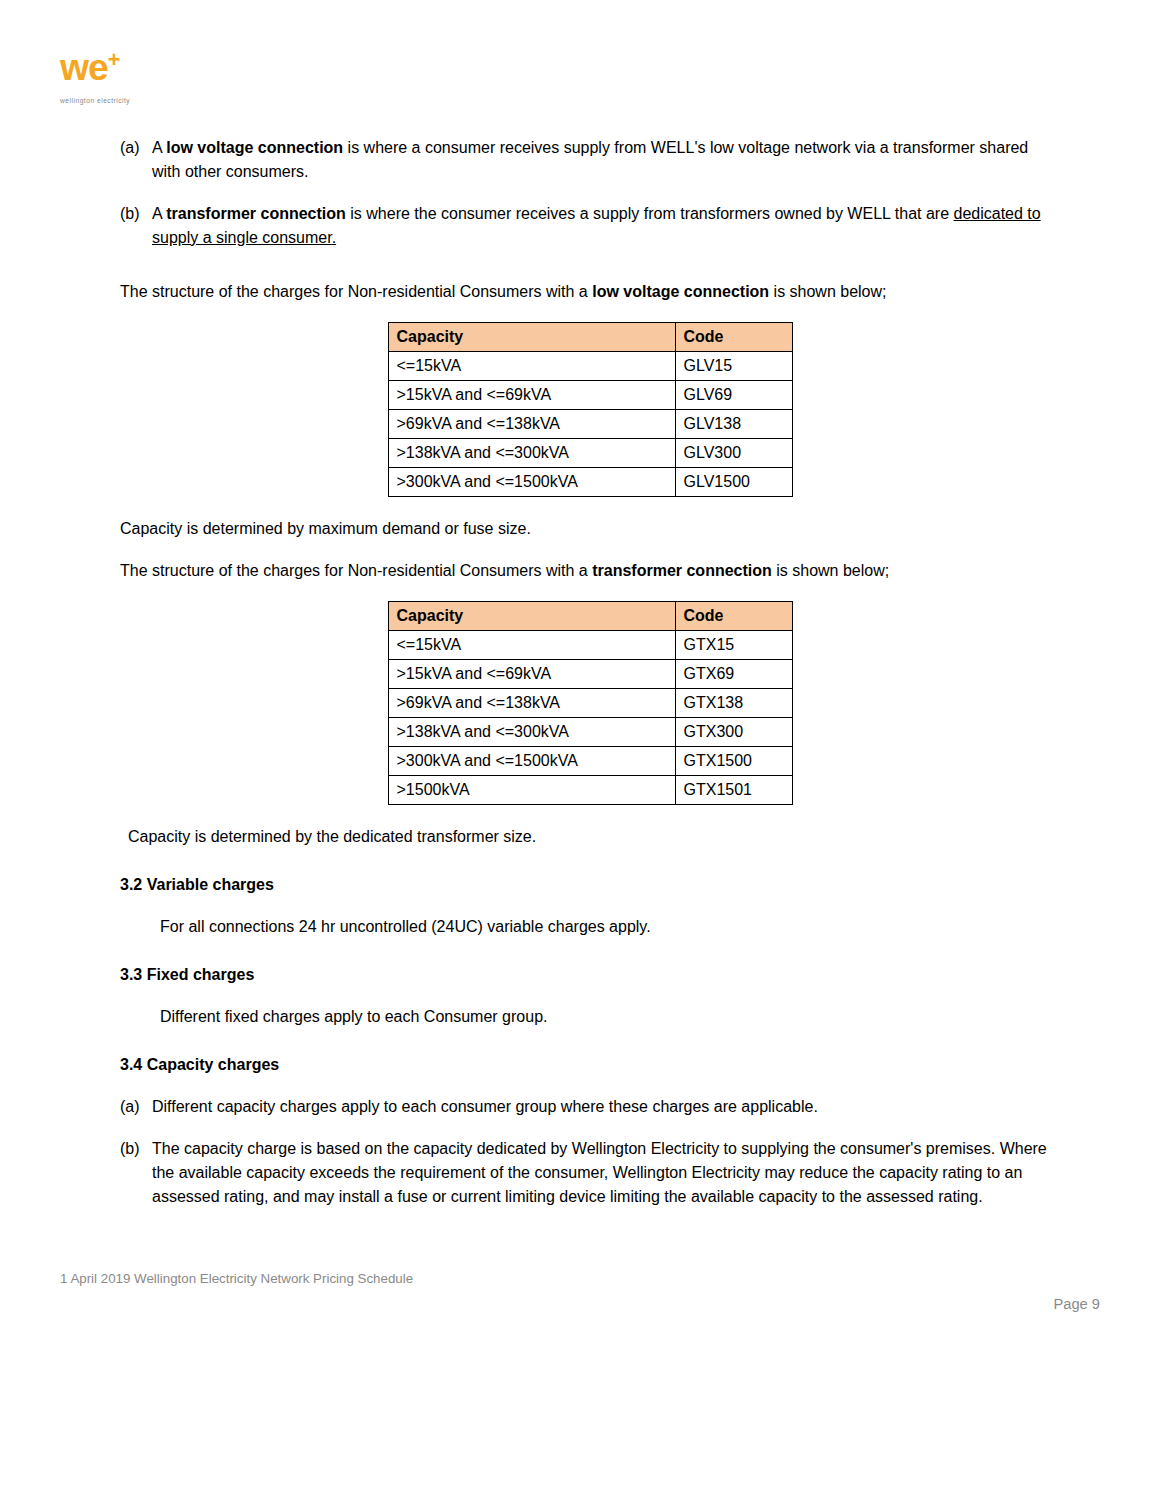we+
wellington electricity
(a)
A low voltage connection is where a consumer receives supply from WELL's low voltage network via a transformer shared with other consumers.
(b)
A transformer connection is where the consumer receives a supply from transformers owned by WELL that are dedicated to supply a single consumer.
The structure of the charges for Non-residential Consumers with a low voltage connection is shown below;
| Capacity | Code |
| --- | --- |
| <=15kVA | GLV15 |
| >15kVA and <=69kVA | GLV69 |
| >69kVA and <=138kVA | GLV138 |
| >138kVA and <=300kVA | GLV300 |
| >300kVA and <=1500kVA | GLV1500 |
Capacity is determined by maximum demand or fuse size.
The structure of the charges for Non-residential Consumers with a transformer connection is shown below;
| Capacity | Code |
| --- | --- |
| <=15kVA | GTX15 |
| >15kVA and <=69kVA | GTX69 |
| >69kVA and <=138kVA | GTX138 |
| >138kVA and <=300kVA | GTX300 |
| >300kVA and <=1500kVA | GTX1500 |
| >1500kVA | GTX1501 |
Capacity is determined by the dedicated transformer size.
3.2 Variable charges
For all connections 24 hr uncontrolled (24UC) variable charges apply.
3.3 Fixed charges
Different fixed charges apply to each Consumer group.
3.4 Capacity charges
(a)
Different capacity charges apply to each consumer group where these charges are applicable.
(b)
The capacity charge is based on the capacity dedicated by Wellington Electricity to supplying the consumer's premises. Where the available capacity exceeds the requirement of the consumer, Wellington Electricity may reduce the capacity rating to an assessed rating, and may install a fuse or current limiting device limiting the available capacity to the assessed rating.
1 April 2019 Wellington Electricity Network Pricing Schedule
Page 9